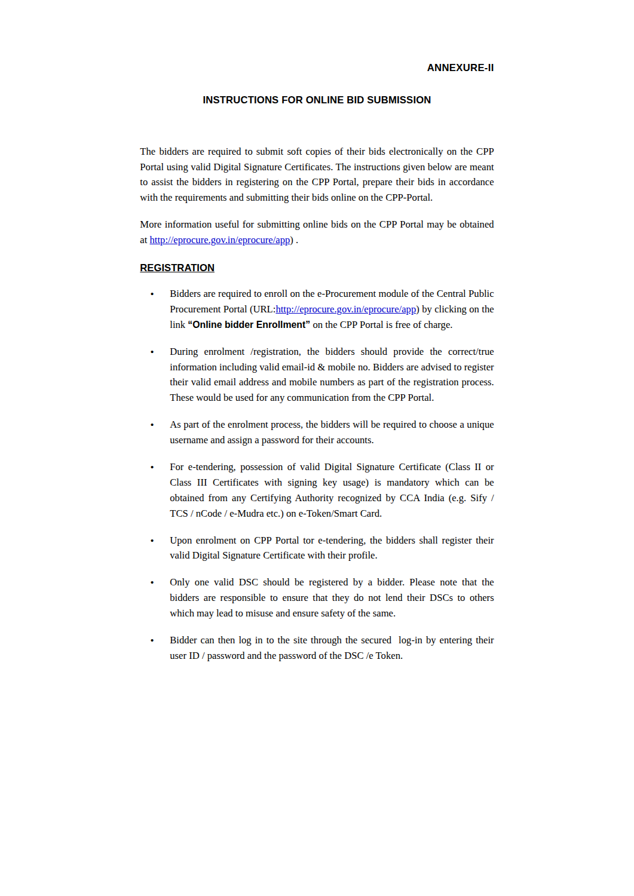ANNEXURE-II
INSTRUCTIONS FOR ONLINE BID SUBMISSION
The bidders are required to submit soft copies of their bids electronically on the CPP Portal using valid Digital Signature Certificates. The instructions given below are meant to assist the bidders in registering on the CPP Portal, prepare their bids in accordance with the requirements and submitting their bids online on the CPP-Portal.
More information useful for submitting online bids on the CPP Portal may be obtained at http://eprocure.gov.in/eprocure/app) .
REGISTRATION
Bidders are required to enroll on the e-Procurement module of the Central Public Procurement Portal (URL:http://eprocure.gov.in/eprocure/app) by clicking on the link “Online bidder Enrollment” on the CPP Portal is free of charge.
During enrolment /registration, the bidders should provide the correct/true information including valid email-id & mobile no. Bidders are advised to register their valid email address and mobile numbers as part of the registration process. These would be used for any communication from the CPP Portal.
As part of the enrolment process, the bidders will be required to choose a unique username and assign a password for their accounts.
For e-tendering, possession of valid Digital Signature Certificate (Class II or Class III Certificates with signing key usage) is mandatory which can be obtained from any Certifying Authority recognized by CCA India (e.g. Sify / TCS / nCode / e-Mudra etc.) on e-Token/Smart Card.
Upon enrolment on CPP Portal tor e-tendering, the bidders shall register their valid Digital Signature Certificate with their profile.
Only one valid DSC should be registered by a bidder. Please note that the bidders are responsible to ensure that they do not lend their DSCs to others which may lead to misuse and ensure safety of the same.
Bidder can then log in to the site through the secured log-in by entering their user ID / password and the password of the DSC /e Token.